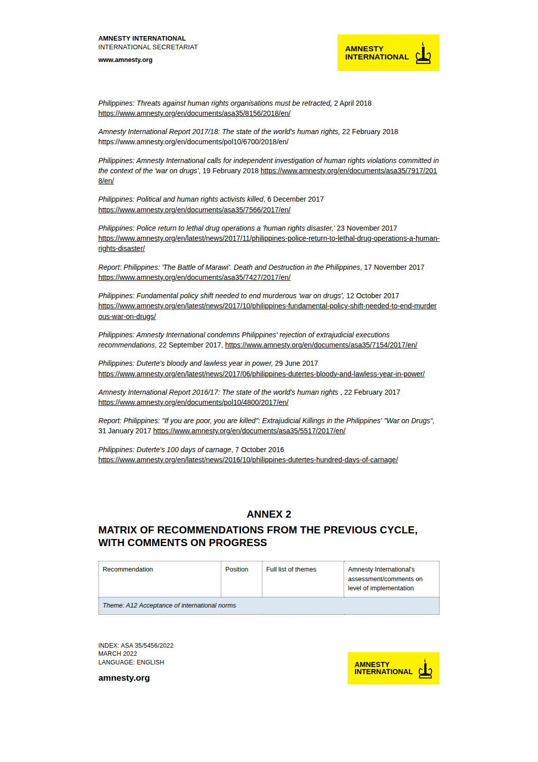AMNESTY INTERNATIONAL
INTERNATIONAL SECRETARIAT
www.amnesty.org
AMNESTY
INTERNATIONAL
Philippines: Threats against human rights organisations must be retracted, 2 April 2018
https://www.amnesty.org/en/documents/asa35/8156/2018/en/
Amnesty International Report 2017/18: The state of the world's human rights, 22 February 2018
https://www.amnesty.org/en/documents/pol10/6700/2018/en/
Philippines: Amnesty International calls for independent investigation of human rights violations committed in the context of the 'war on drugs', 19 February 2018 https://www.amnesty.org/en/documents/asa35/7917/2018/en/
Philippines: Political and human rights activists killed, 6 December 2017
https://www.amnesty.org/en/documents/asa35/7566/2017/en/
Philippines: Police return to lethal drug operations a 'human rights disaster,' 23 November 2017
https://www.amnesty.org/en/latest/news/2017/11/philippines-police-return-to-lethal-drug-operations-a-human-rights-disaster/
Report: Philippines: 'The Battle of Marawi'. Death and Destruction in the Philippines, 17 November 2017
https://www.amnesty.org/en/documents/asa35/7427/2017/en/
Philippines: Fundamental policy shift needed to end murderous 'war on drugs', 12 October 2017
https://www.amnesty.org/en/latest/news/2017/10/philippines-fundamental-policy-shift-needed-to-end-murderous-war-on-drugs/
Philippines: Amnesty International condemns Philippines' rejection of extrajudicial executions recommendations, 22 September 2017, https://www.amnesty.org/en/documents/asa35/7154/2017/en/
Philippines: Duterte's bloody and lawless year in power, 29 June 2017
https://www.amnesty.org/en/latest/news/2017/06/philippines-dutertes-bloody-and-lawless-year-in-power/
Amnesty International Report 2016/17: The state of the world's human rights , 22 February 2017
https://www.amnesty.org/en/documents/pol10/4800/2017/en/
Report: Philippines: "If you are poor, you are killed": Extrajudicial Killings in the Philippines' "War on Drugs", 31 January 2017 https://www.amnesty.org/en/documents/asa35/5517/2017/en/
Philippines: Duterte's 100 days of carnage, 7 October 2016
https://www.amnesty.org/en/latest/news/2016/10/philippines-dutertes-hundred-days-of-carnage/
ANNEX 2
MATRIX OF RECOMMENDATIONS FROM THE PREVIOUS CYCLE, WITH COMMENTS ON PROGRESS
| Recommendation | Position | Full list of themes | Amnesty International's assessment/comments on level of implementation |
| Theme: A12 Acceptance of international norms |
INDEX: ASA 35/5456/2022
MARCH 2022
LANGUAGE: ENGLISH
amnesty.org
AMNESTY
INTERNATIONAL